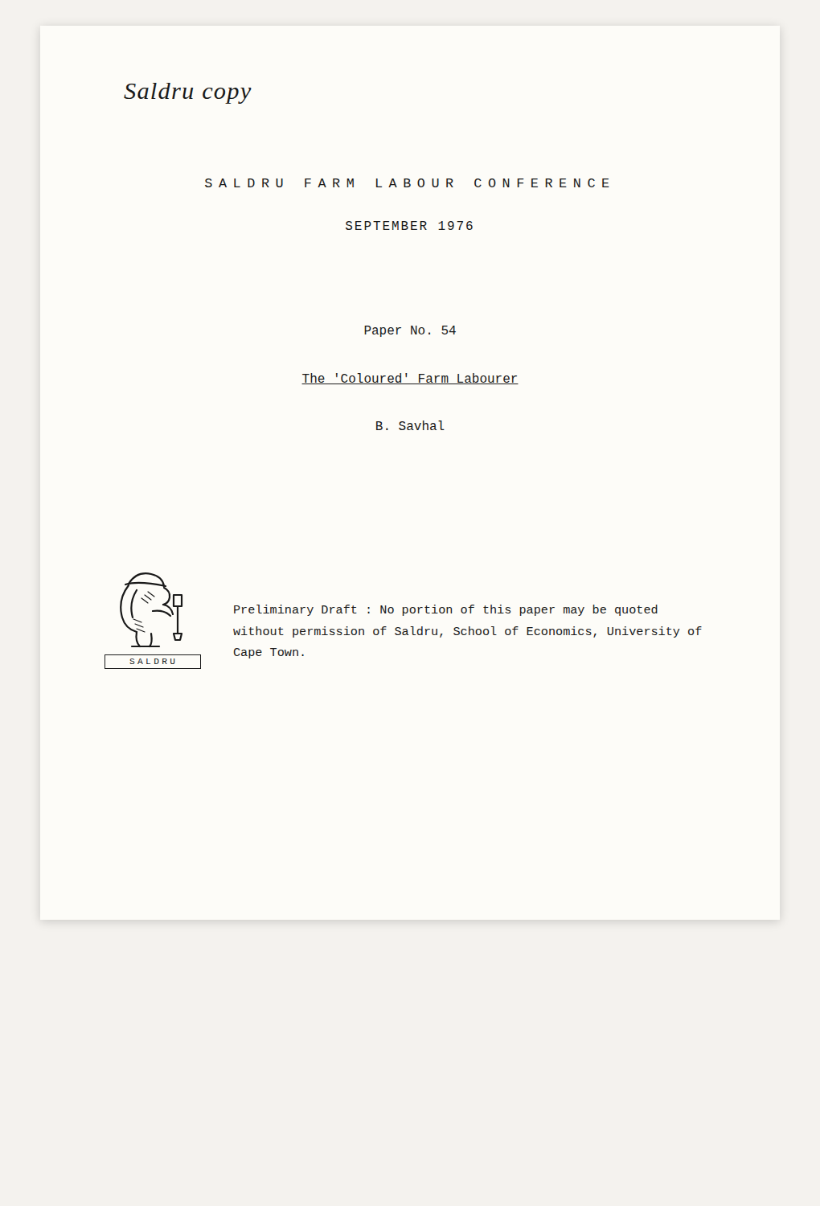Saldru copy
SALDRU FARM LABOUR CONFERENCE
SEPTEMBER 1976
Paper No. 54
The 'Coloured' Farm Labourer
B. Savhal
SALDRU
Preliminary Draft : No portion of this paper may be quoted without permission of Saldru, School of Economics, University of Cape Town.